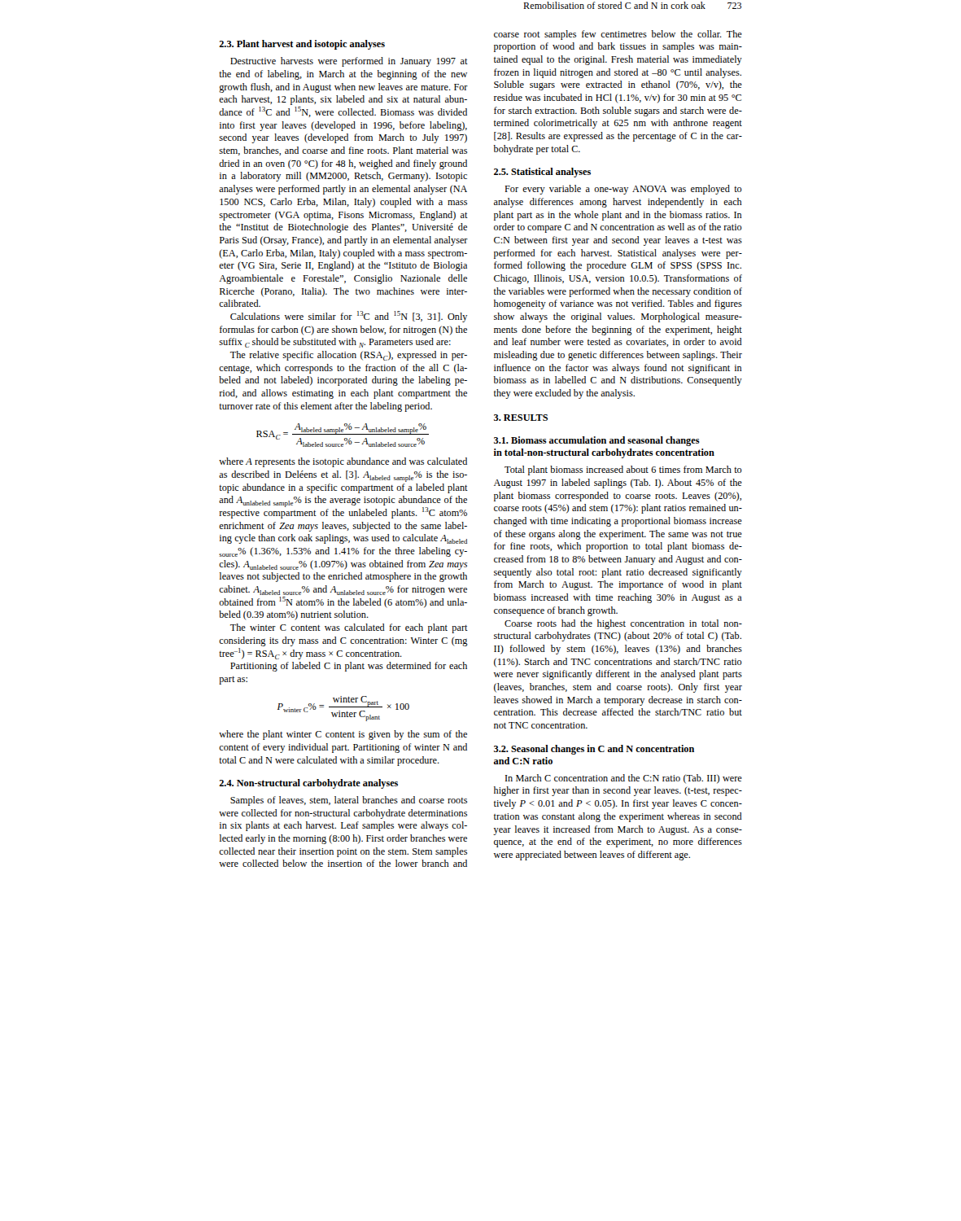Remobilisation of stored C and N in cork oak723
2.3. Plant harvest and isotopic analyses
Destructive harvests were performed in January 1997 at the end of labeling, in March at the beginning of the new growth flush, and in August when new leaves are mature. For each harvest, 12 plants, six labeled and six at natural abundance of 13C and 15N, were collected. Biomass was divided into first year leaves (developed in 1996, before labeling), second year leaves (developed from March to July 1997) stem, branches, and coarse and fine roots. Plant material was dried in an oven (70 °C) for 48 h, weighed and finely ground in a laboratory mill (MM2000, Retsch, Germany). Isotopic analyses were performed partly in an elemental analyser (NA 1500 NCS, Carlo Erba, Milan, Italy) coupled with a mass spectrometer (VGA optima, Fisons Micromass, England) at the “Institut de Biotechnologie des Plantes”, Université de Paris Sud (Orsay, France), and partly in an elemental analyser (EA, Carlo Erba, Milan, Italy) coupled with a mass spectrometer (VG Sira, Serie II, England) at the “Istituto de Biologia Agroambientale e Forestale”, Consiglio Nazionale delle Ricerche (Porano, Italia). The two machines were inter-calibrated.
Calculations were similar for 13C and 15N [3, 31]. Only formulas for carbon (C) are shown below, for nitrogen (N) the suffix C should be substituted with N. Parameters used are:
The relative specific allocation (RSAC), expressed in percentage, which corresponds to the fraction of the all C (labeled and not labeled) incorporated during the labeling period, and allows estimating in each plant compartment the turnover rate of this element after the labeling period.
RSAC = Alabeled sample% – Aunlabeled sample% Alabeled source% – Aunlabeled source%
where A represents the isotopic abundance and was calculated as described in Deléens et al. [3]. Alabeled sample% is the isotopic abundance in a specific compartment of a labeled plant and Aunlabeled sample% is the average isotopic abundance of the respective compartment of the unlabeled plants. 13C atom% enrichment of Zea mays leaves, subjected to the same labeling cycle than cork oak saplings, was used to calculate Alabeled source% (1.36%, 1.53% and 1.41% for the three labeling cycles). Aunlabeled source% (1.097%) was obtained from Zea mays leaves not subjected to the enriched atmosphere in the growth cabinet. Alabeled source% and Aunlabeled source% for nitrogen were obtained from 15N atom% in the labeled (6 atom%) and unlabeled (0.39 atom%) nutrient solution.
The winter C content was calculated for each plant part considering its dry mass and C concentration: Winter C (mg tree–1) = RSAC × dry mass × C concentration.
Partitioning of labeled C in plant was determined for each part as:
Pwinter C% = winter Cpart winter Cplant × 100
where the plant winter C content is given by the sum of the content of every individual part. Partitioning of winter N and total C and N were calculated with a similar procedure.
2.4. Non-structural carbohydrate analyses
Samples of leaves, stem, lateral branches and coarse roots were collected for non-structural carbohydrate determinations in six plants at each harvest. Leaf samples were always collected early in the morning (8:00 h). First order branches were collected near their insertion point on the stem. Stem samples were collected below the insertion of the lower branch and coarse root samples few centimetres below the collar. The proportion of wood and bark tissues in samples was maintained equal to the original. Fresh material was immediately frozen in liquid nitrogen and stored at –80 °C until analyses. Soluble sugars were extracted in ethanol (70%, v/v), the residue was incubated in HCl (1.1%, v/v) for 30 min at 95 °C for starch extraction. Both soluble sugars and starch were determined colorimetrically at 625 nm with anthrone reagent [28]. Results are expressed as the percentage of C in the carbohydrate per total C.
2.5. Statistical analyses
For every variable a one-way ANOVA was employed to analyse differences among harvest independently in each plant part as in the whole plant and in the biomass ratios. In order to compare C and N concentration as well as of the ratio C:N between first year and second year leaves a t-test was performed for each harvest. Statistical analyses were performed following the procedure GLM of SPSS (SPSS Inc. Chicago, Illinois, USA, version 10.0.5). Transformations of the variables were performed when the necessary condition of homogeneity of variance was not verified. Tables and figures show always the original values. Morphological measurements done before the beginning of the experiment, height and leaf number were tested as covariates, in order to avoid misleading due to genetic differences between saplings. Their influence on the factor was always found not significant in biomass as in labelled C and N distributions. Consequently they were excluded by the analysis.
3. RESULTS
3.1. Biomass accumulation and seasonal changes
in total-non-structural carbohydrates concentration
Total plant biomass increased about 6 times from March to August 1997 in labeled saplings (Tab. I). About 45% of the plant biomass corresponded to coarse roots. Leaves (20%), coarse roots (45%) and stem (17%): plant ratios remained unchanged with time indicating a proportional biomass increase of these organs along the experiment. The same was not true for fine roots, which proportion to total plant biomass decreased from 18 to 8% between January and August and consequently also total root: plant ratio decreased significantly from March to August. The importance of wood in plant biomass increased with time reaching 30% in August as a consequence of branch growth.
Coarse roots had the highest concentration in total non-structural carbohydrates (TNC) (about 20% of total C) (Tab. II) followed by stem (16%), leaves (13%) and branches (11%). Starch and TNC concentrations and starch/TNC ratio were never significantly different in the analysed plant parts (leaves, branches, stem and coarse roots). Only first year leaves showed in March a temporary decrease in starch concentration. This decrease affected the starch/TNC ratio but not TNC concentration.
3.2. Seasonal changes in C and N concentration
and C:N ratio
In March C concentration and the C:N ratio (Tab. III) were higher in first year than in second year leaves. (t-test, respectively P < 0.01 and P < 0.05). In first year leaves C concentration was constant along the experiment whereas in second year leaves it increased from March to August. As a consequence, at the end of the experiment, no more differences were appreciated between leaves of different age.